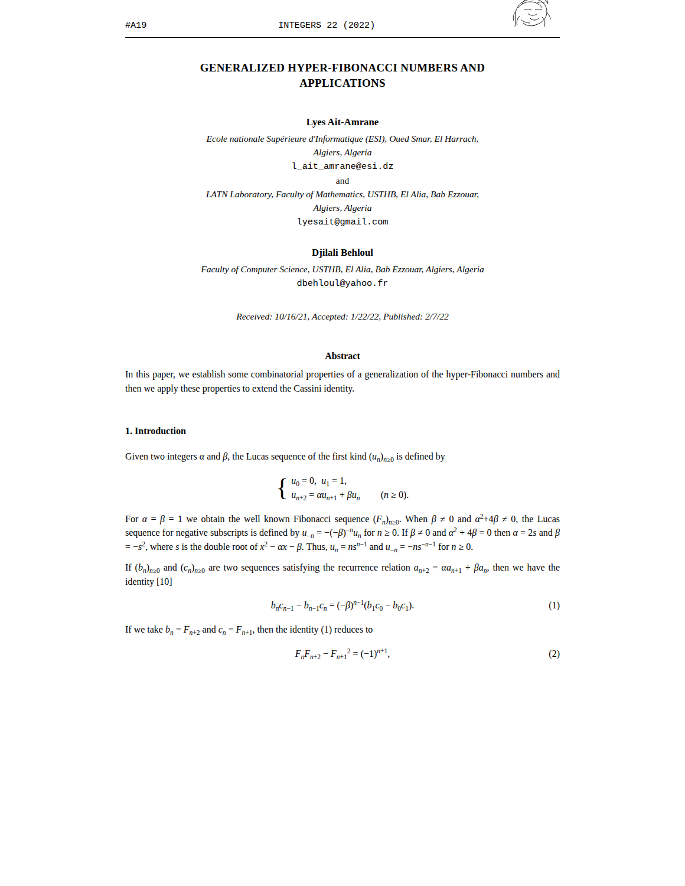#A19
INTEGERS 22 (2022)
Generalized Hyper-Fibonacci Numbers and
Applications
Lyes Ait-Amrane
Ecole nationale Supérieure d'Informatique (ESI), Oued Smar, El Harrach,
Algiers, Algeria
l_ait_amrane@esi.dz
and
LATN Laboratory, Faculty of Mathematics, USTHB, El Alia, Bab Ezzouar,
Algiers, Algeria
lyesait@gmail.com
Djilali Behloul
Faculty of Computer Science, USTHB, El Alia, Bab Ezzouar, Algiers, Algeria
dbehloul@yahoo.fr
Received: 10/16/21, Accepted: 1/22/22, Published: 2/7/22
Abstract
In this paper, we establish some combinatorial properties of a generalization of the hyper-Fibonacci numbers and then we apply these properties to extend the Cassini identity.
1. Introduction
Given two integers α and β, the Lucas sequence of the first kind (un)n≥0 is defined by
{ u0 = 0, u1 = 1,
un+2 = αun+1 + βun(n ≥ 0).
For α = β = 1 we obtain the well known Fibonacci sequence (Fn)n≥0. When β ≠ 0 and α2+4β ≠ 0, the Lucas sequence for negative subscripts is defined by u−n = −(−β)−nun for n ≥ 0. If β ≠ 0 and α2 + 4β = 0 then α = 2s and β = −s2, where s is the double root of x2 − αx − β. Thus, un = nsn−1 and u−n = −ns−n−1 for n ≥ 0.
If (bn)n≥0 and (cn)n≥0 are two sequences satisfying the recurrence relation an+2 = αan+1 + βan, then we have the identity [10]
bncn−1 − bn−1cn = (−β)n−1(b1c0 − b0c1).
(1)
If we take bn = Fn+2 and cn = Fn+1, then the identity (1) reduces to
FnFn+2 − Fn+12 = (−1)n+1,
(2)